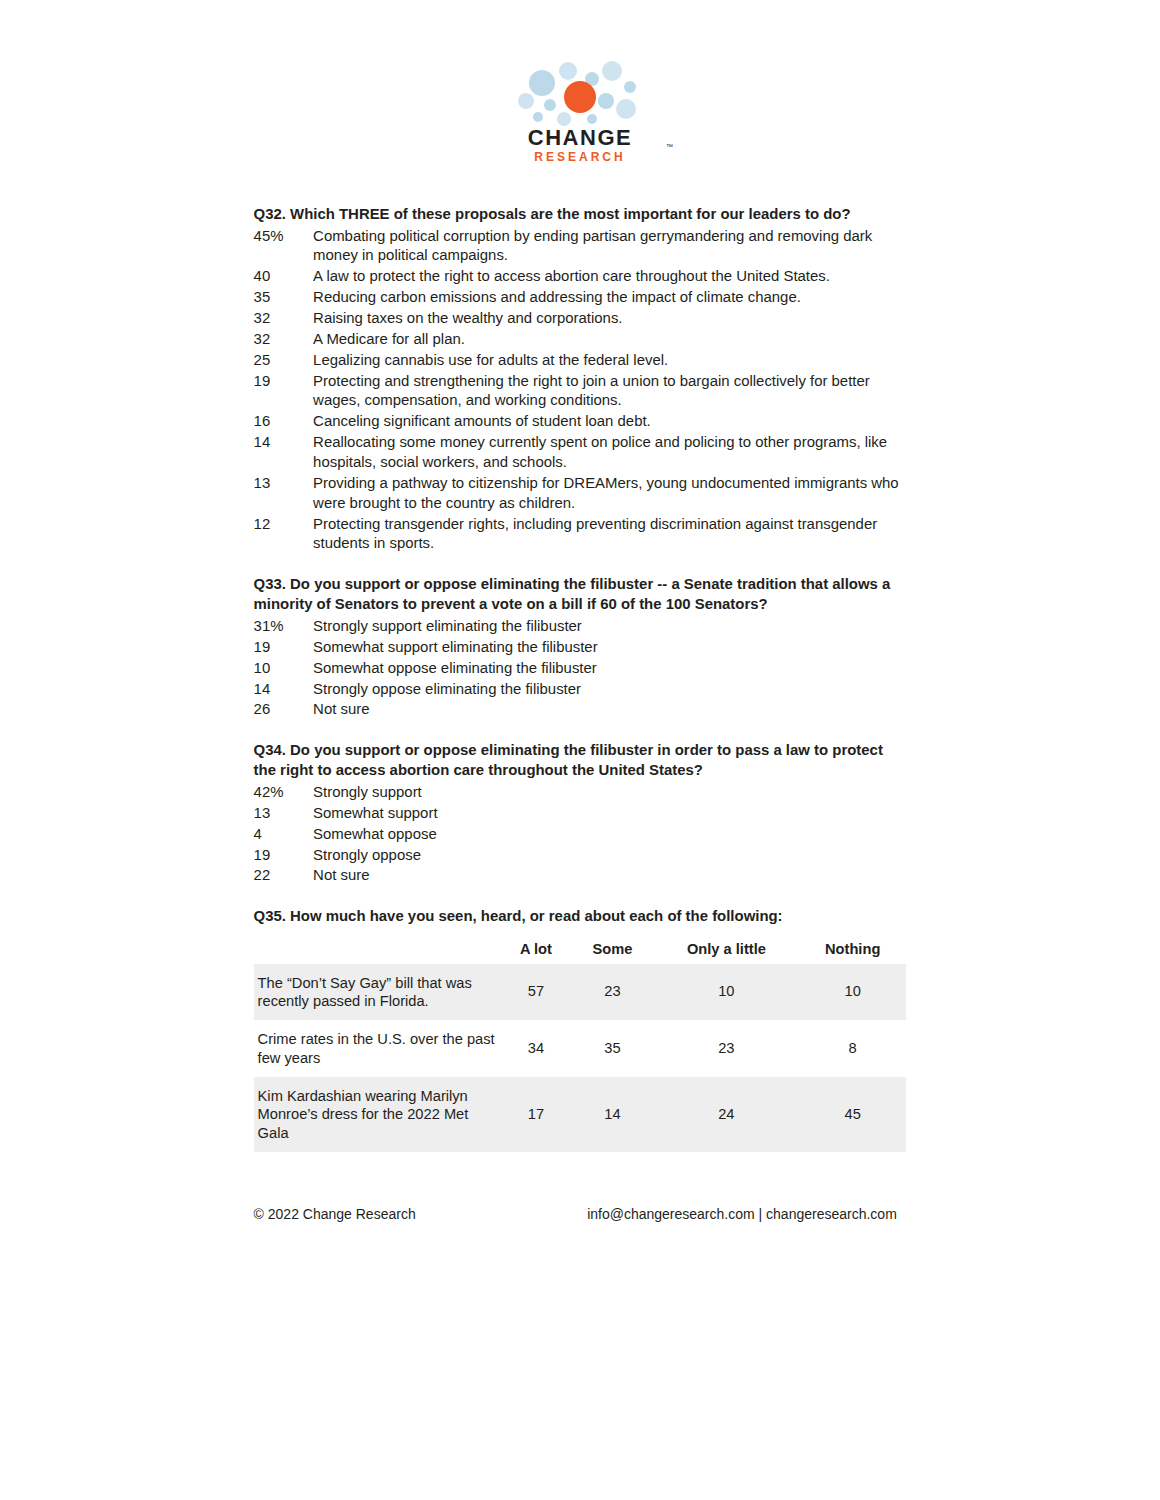CHANGE RESEARCH ™
Q32. Which THREE of these proposals are the most important for our leaders to do?
| 45% | Combating political corruption by ending partisan gerrymandering and removing dark money in political campaigns. |
| 40 | A law to protect the right to access abortion care throughout the United States. |
| 35 | Reducing carbon emissions and addressing the impact of climate change. |
| 32 | Raising taxes on the wealthy and corporations. |
| 32 | A Medicare for all plan. |
| 25 | Legalizing cannabis use for adults at the federal level. |
| 19 | Protecting and strengthening the right to join a union to bargain collectively for better wages, compensation, and working conditions. |
| 16 | Canceling significant amounts of student loan debt. |
| 14 | Reallocating some money currently spent on police and policing to other programs, like hospitals, social workers, and schools. |
| 13 | Providing a pathway to citizenship for DREAMers, young undocumented immigrants who were brought to the country as children. |
| 12 | Protecting transgender rights, including preventing discrimination against transgender students in sports. |
Q33. Do you support or oppose eliminating the filibuster -- a Senate tradition that allows a minority of Senators to prevent a vote on a bill if 60 of the 100 Senators?
| 31% | Strongly support eliminating the filibuster |
| 19 | Somewhat support eliminating the filibuster |
| 10 | Somewhat oppose eliminating the filibuster |
| 14 | Strongly oppose eliminating the filibuster |
| 26 | Not sure |
Q34. Do you support or oppose eliminating the filibuster in order to pass a law to protect the right to access abortion care throughout the United States?
| 42% | Strongly support |
| 13 | Somewhat support |
| 4 | Somewhat oppose |
| 19 | Strongly oppose |
| 22 | Not sure |
Q35. How much have you seen, heard, or read about each of the following:
| | A lot | Some | Only a little | Nothing |
| --- | --- | --- | --- | --- |
| The “Don’t Say Gay” bill that was recently passed in Florida. | 57 | 23 | 10 | 10 |
| Crime rates in the U.S. over the past few years | 34 | 35 | 23 | 8 |
| Kim Kardashian wearing Marilyn Monroe’s dress for the 2022 Met Gala | 17 | 14 | 24 | 45 |
© 2022 Change Research
info@changeresearch.com | changeresearch.com